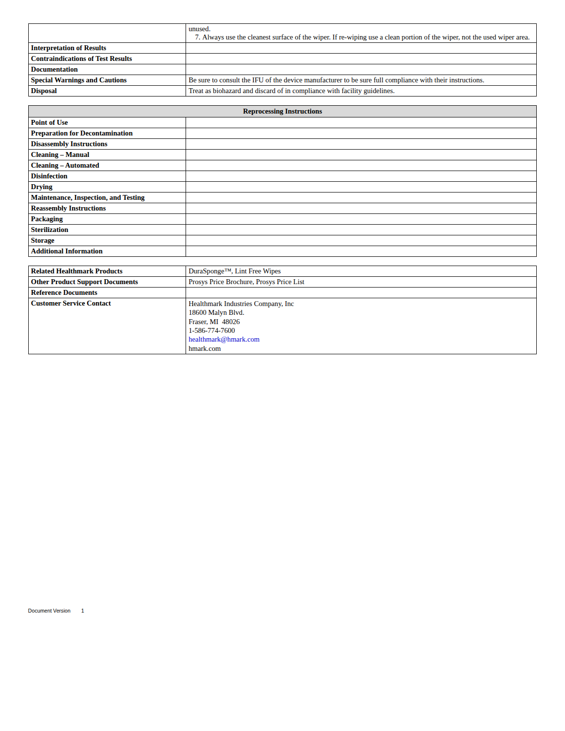| | unused. Always use the cleanest surface of the wiper. If re-wiping use a clean portion of the wiper, not the used wiper area. |
| Interpretation of Results | |
| Contraindications of Test Results | |
| Documentation | |
| Special Warnings and Cautions | Be sure to consult the IFU of the device manufacturer to be sure full compliance with their instructions. |
| Disposal | Treat as biohazard and discard of in compliance with facility guidelines. |
| Reprocessing Instructions |
| Point of Use | |
| Preparation for Decontamination | |
| Disassembly Instructions | |
| Cleaning – Manual | |
| Cleaning – Automated | |
| Disinfection | |
| Drying | |
| Maintenance, Inspection, and Testing | |
| Reassembly Instructions | |
| Packaging | |
| Sterilization | |
| Storage | |
| Additional Information | |
| Related Healthmark Products | DuraSponge™, Lint Free Wipes |
| Other Product Support Documents | Prosys Price Brochure, Prosys Price List |
| Reference Documents | |
| Customer Service Contact | Healthmark Industries Company, Inc 18600 Malyn Blvd. Fraser, MI 48026 1-586-774-7600 healthmark@hmark.com hmark.com |
Document Version1